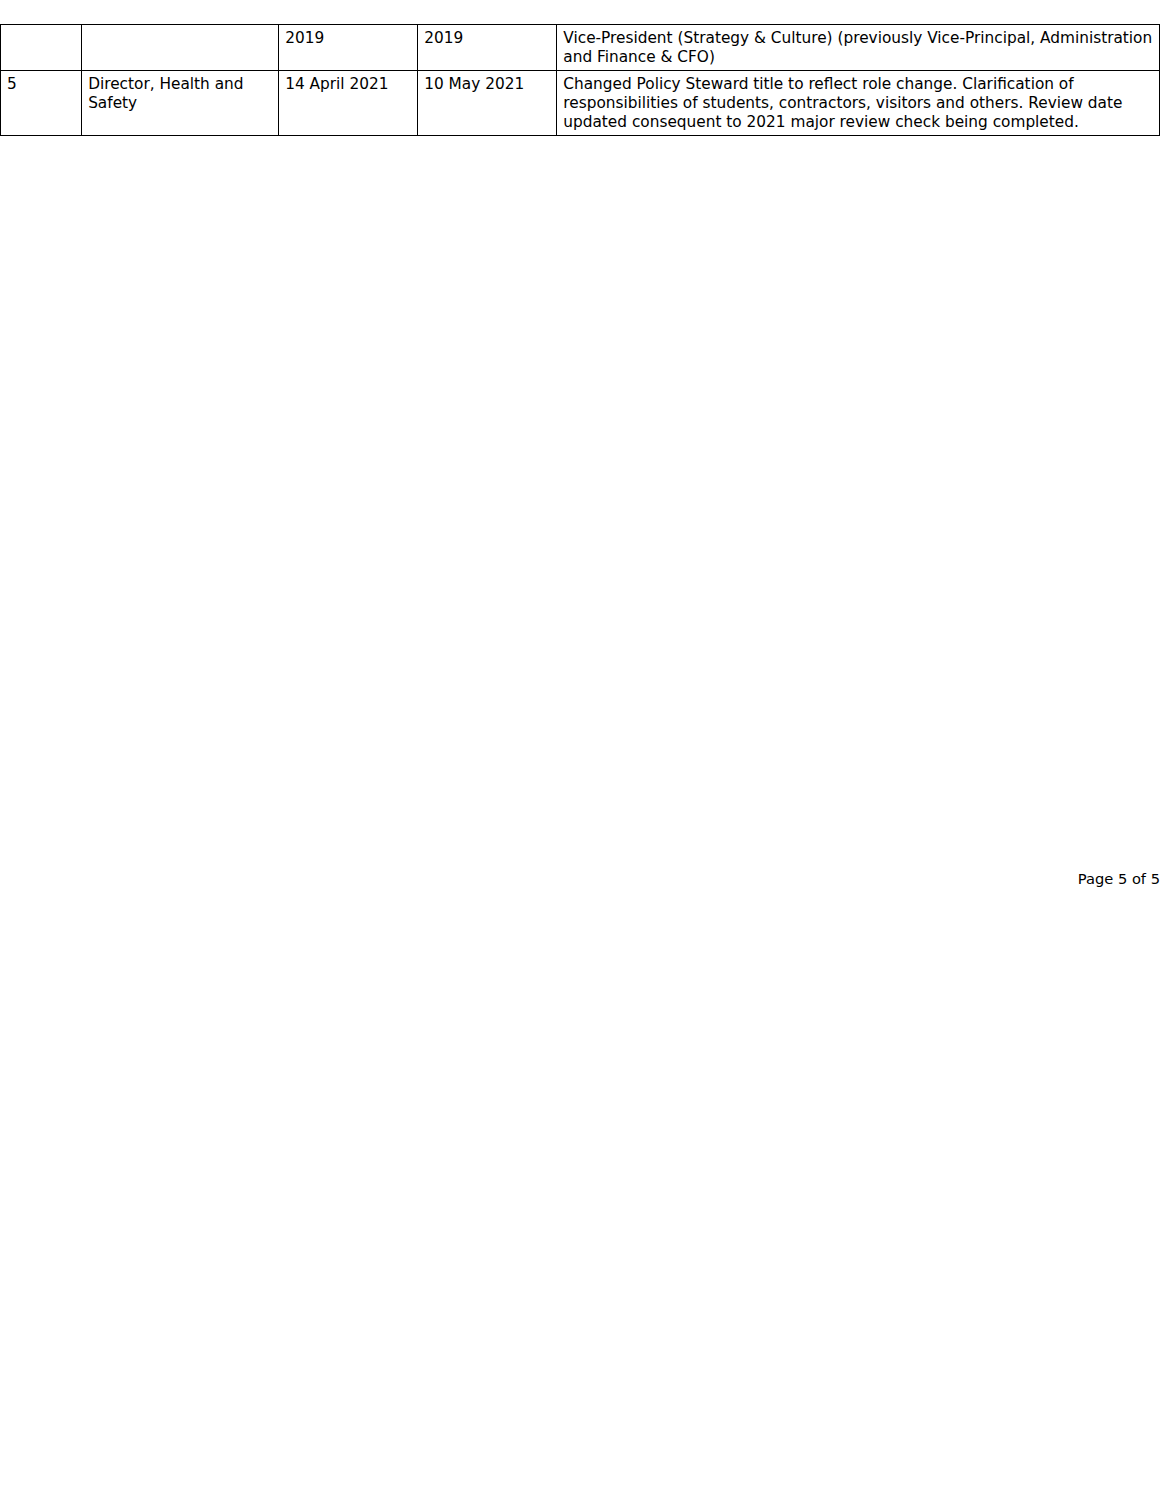| | | 2019 | 2019 | Vice-President (Strategy & Culture) (previously Vice-Principal, Administration and Finance & CFO) |
| 5 | Director, Health and Safety | 14 April 2021 | 10 May 2021 | Changed Policy Steward title to reflect role change. Clarification of responsibilities of students, contractors, visitors and others. Review date updated consequent to 2021 major review check being completed. |
Page 5 of 5